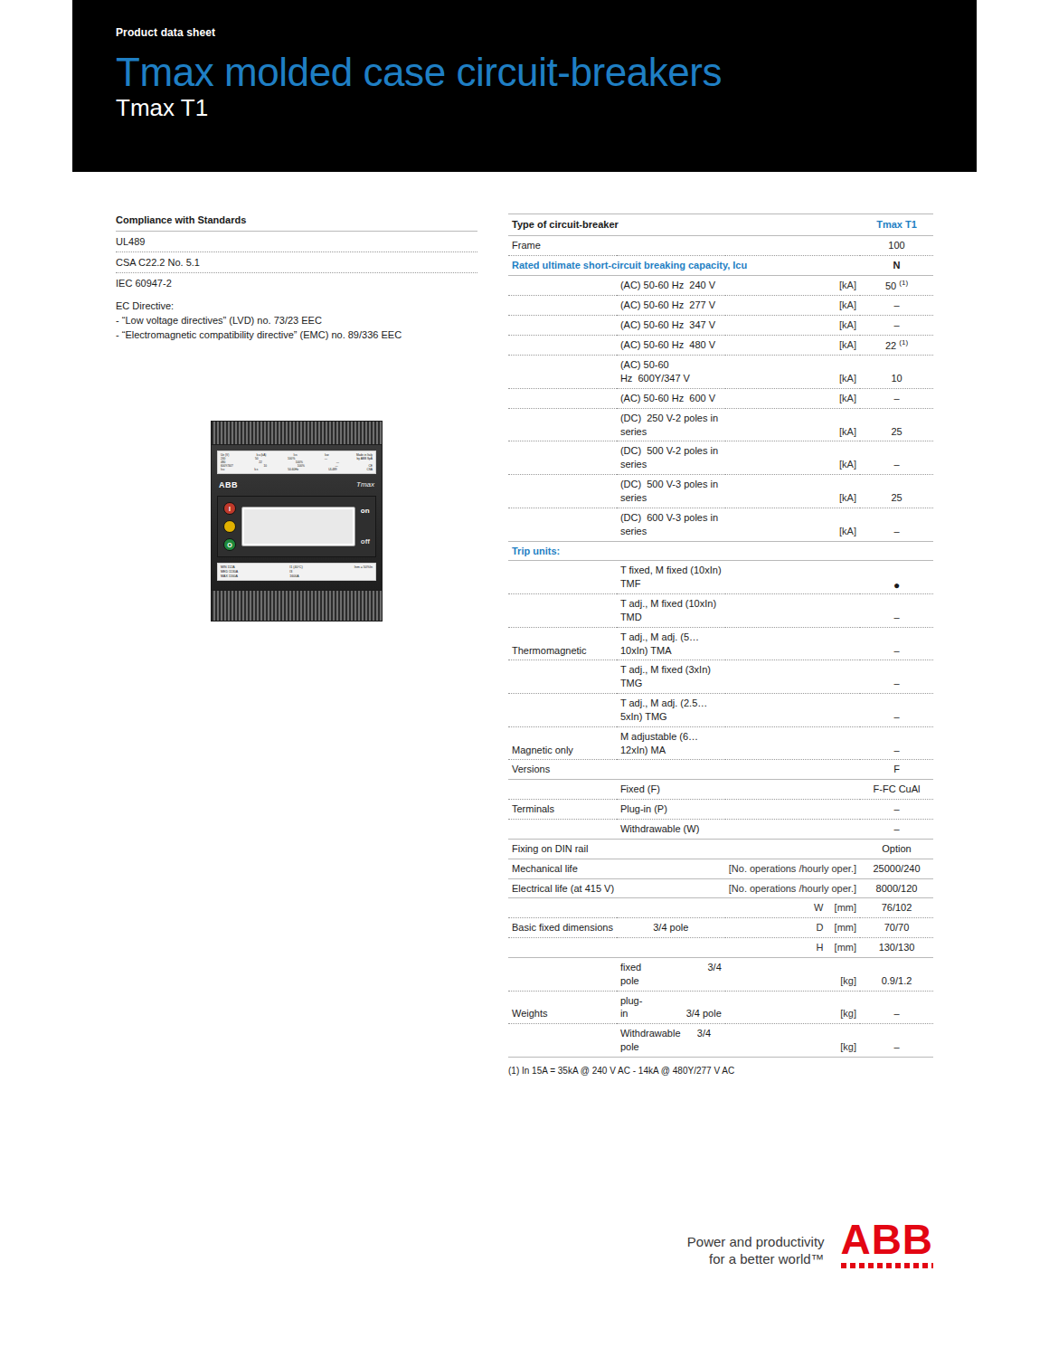Product data sheet
Tmax molded case circuit-breakers
Tmax T1
| Compliance with Standards |
| --- |
| UL489 |
| CSA C22.2 No. 5.1 |
| IEC 60947-2 |
EC Directive:
“Low voltage directives” (LVD) no. 73/23 EEC
“Electromagnetic compatibility directive” (EMC) no. 89/336 EEC
Ue (V) Icu (kA) Ics Icw Made in Italy
24050100%—by ABB SpA
48022100%—
600Y/34710100%—CE
Icu Ics 50-60Hz UL489 CSA
ABB Tmax
I O
on off
MIN 112A
MED 1130A
MAX 1160A I1 (40°C)
I3
1600A Inm = 50%In
| Type of circuit-breaker | Tmax T1 |
| --- | --- |
| Frame | 100 |
| Rated ultimate short-circuit breaking capacity, Icu | N |
| | (AC) 50-60 Hz 240 V | [kA] | 50 (1) |
| | (AC) 50-60 Hz 277 V | [kA] | – |
| | (AC) 50-60 Hz 347 V | [kA] | – |
| | (AC) 50-60 Hz 480 V | [kA] | 22 (1) |
| | (AC) 50-60 Hz 600Y/347 V | [kA] | 10 |
| | (AC) 50-60 Hz 600 V | [kA] | – |
| | (DC) 250 V-2 poles in series | [kA] | 25 |
| | (DC) 500 V-2 poles in series | [kA] | – |
| | (DC) 500 V-3 poles in series | [kA] | 25 |
| | (DC) 600 V-3 poles in series | [kA] | – |
| Trip units: | |
| | T fixed, M fixed (10xIn) TMF | | ● |
| | T adj., M fixed (10xIn) TMD | | – |
| Thermomagnetic | T adj., M adj. (5…10xIn) TMA | | – |
| | T adj., M fixed (3xIn) TMG | | – |
| | T adj., M adj. (2.5…5xIn) TMG | | – |
| Magnetic only | M adjustable (6…12xIn) MA | | – |
| Versions | F |
| | Fixed (F) | | F-FC CuAl |
| Terminals | Plug-in (P) | | – |
| | Withdrawable (W) | | – |
| Fixing on DIN rail | Option |
| Mechanical life | [No. operations /hourly oper.] | 25000/240 |
| Electrical life (at 415 V) | [No. operations /hourly oper.] | 8000/120 |
| | | W [mm] | 76/102 |
| Basic fixed dimensions | 3/4 pole | D [mm] | 70/70 |
| | | H [mm] | 130/130 |
| | fixed 3/4 pole | [kg] | 0.9/1.2 |
| Weights | plug-in 3/4 pole | [kg] | – |
| | Withdrawable 3/4 pole | [kg] | – |
(1) In 15A = 35kA @ 240 V AC - 14kA @ 480Y/277 V AC
Power and productivity
for a better world™
ABB